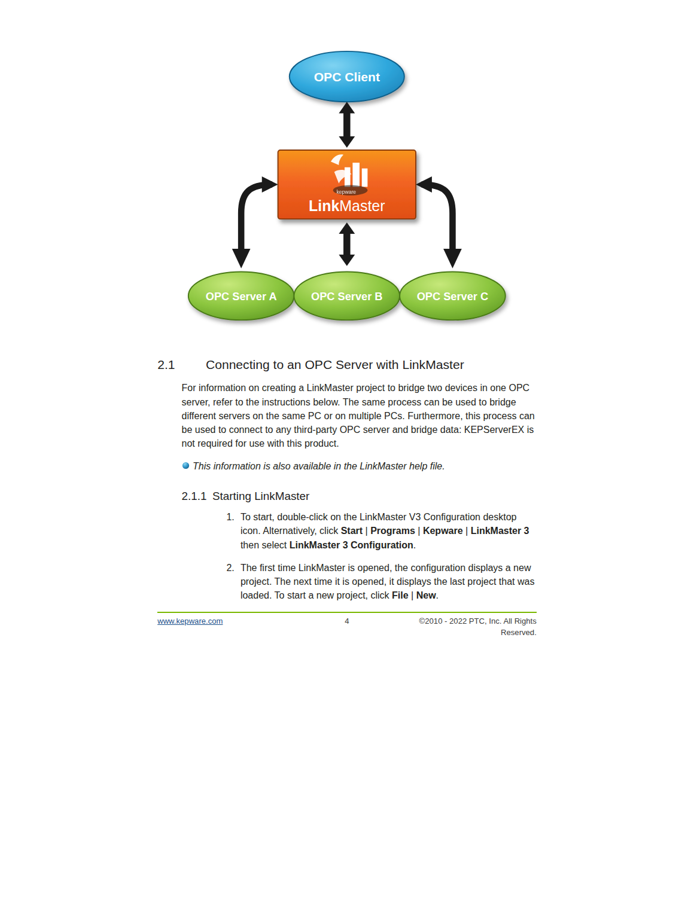OPC Client kepware LinkMaster OPC Server A OPC Server B OPC Server C
2.1 Connecting to an OPC Server with LinkMaster
For information on creating a LinkMaster project to bridge two devices in one OPC server, refer to the instructions below. The same process can be used to bridge different servers on the same PC or on multiple PCs. Furthermore, this process can be used to connect to any third-party OPC server and bridge data: KEPServerEX is not required for use with this product.
This information is also available in the LinkMaster help file.
2.1.1 Starting LinkMaster
1.
To start, double-click on the LinkMaster V3 Configuration desktop icon. Alternatively, click Start | Programs | Kepware | LinkMaster 3 then select LinkMaster 3 Configuration.
2.
The first time LinkMaster is opened, the configuration displays a new project. The next time it is opened, it displays the last project that was loaded. To start a new project, click File | New.
www.kepware.com
4
©2010 - 2022 PTC, Inc. All Rights Reserved.